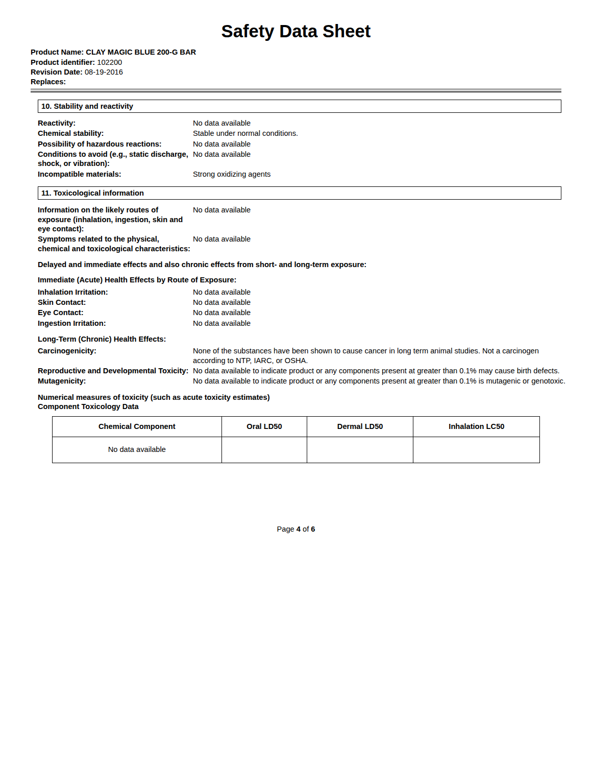Safety Data Sheet
Product Name: CLAY MAGIC BLUE 200-G BAR
Product identifier: 102200
Revision Date: 08-19-2016
Replaces:
10. Stability and reactivity
| Reactivity: | No data available |
| Chemical stability: | Stable under normal conditions. |
| Possibility of hazardous reactions: | No data available |
| Conditions to avoid (e.g., static discharge, shock, or vibration): | No data available |
| Incompatible materials: | Strong oxidizing agents |
11. Toxicological information
| Information on the likely routes of exposure (inhalation, ingestion, skin and eye contact): | No data available |
| Symptoms related to the physical, chemical and toxicological characteristics: | No data available |
Delayed and immediate effects and also chronic effects from short- and long-term exposure:
Immediate (Acute) Health Effects by Route of Exposure:
| Inhalation Irritation: | No data available |
| Skin Contact: | No data available |
| Eye Contact: | No data available |
| Ingestion Irritation: | No data available |
Long-Term (Chronic) Health Effects:
| Carcinogenicity: | None of the substances have been shown to cause cancer in long term animal studies. Not a carcinogen according to NTP, IARC, or OSHA. |
| Reproductive and Developmental Toxicity: | No data available to indicate product or any components present at greater than 0.1% may cause birth defects. |
| Mutagenicity: | No data available to indicate product or any components present at greater than 0.1% is mutagenic or genotoxic. |
Numerical measures of toxicity (such as acute toxicity estimates)
Component Toxicology Data
| Chemical Component | Oral LD50 | Dermal LD50 | Inhalation LC50 |
| --- | --- | --- | --- |
| No data available | | | |
Page 4 of 6